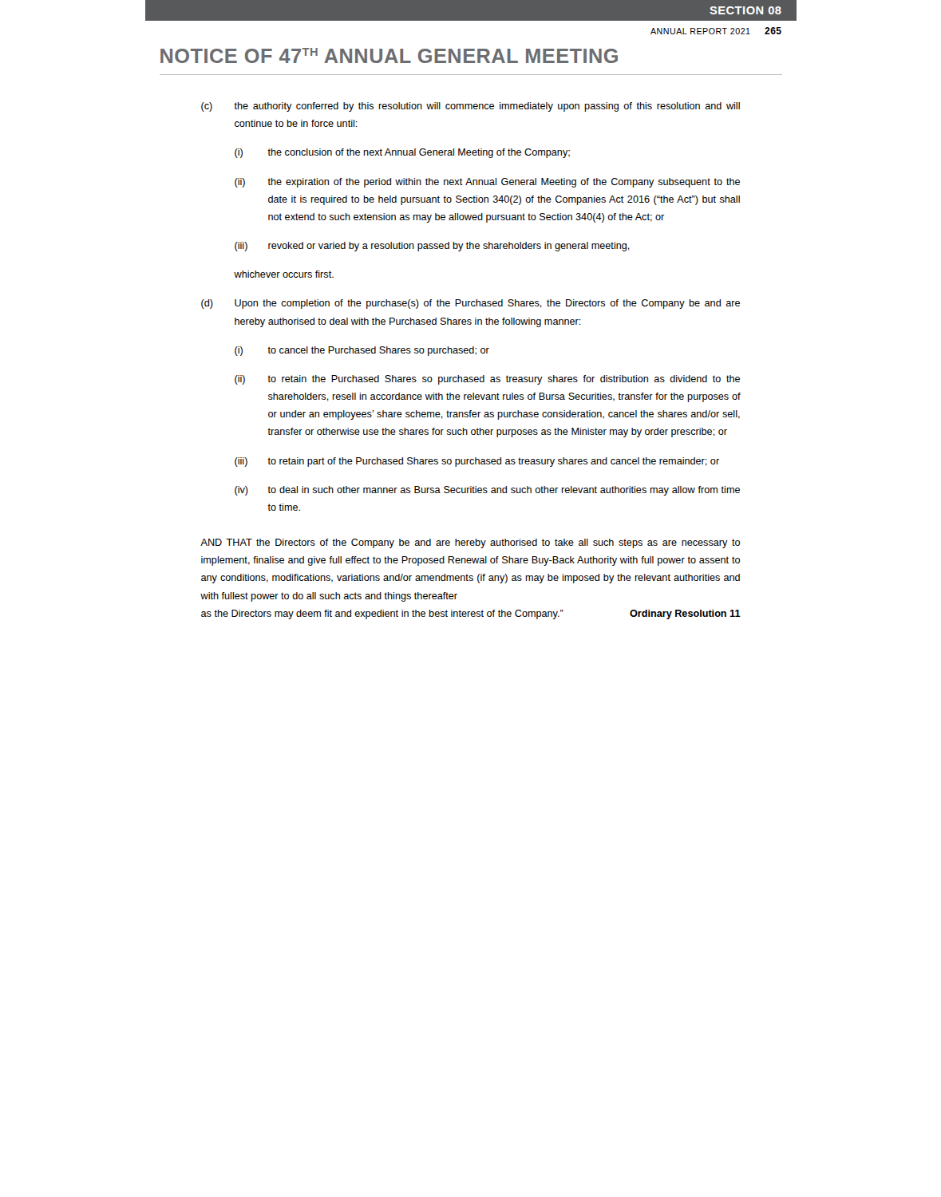SECTION 08
ANNUAL REPORT 2021 265
NOTICE OF 47TH ANNUAL GENERAL MEETING
(c)
the authority conferred by this resolution will commence immediately upon passing of this resolution and will continue to be in force until:
(i)
the conclusion of the next Annual General Meeting of the Company;
(ii)
the expiration of the period within the next Annual General Meeting of the Company subsequent to the date it is required to be held pursuant to Section 340(2) of the Companies Act 2016 (“the Act”) but shall not extend to such extension as may be allowed pursuant to Section 340(4) of the Act; or
(iii)
revoked or varied by a resolution passed by the shareholders in general meeting,
whichever occurs first.
(d)
Upon the completion of the purchase(s) of the Purchased Shares, the Directors of the Company be and are hereby authorised to deal with the Purchased Shares in the following manner:
(i)
to cancel the Purchased Shares so purchased; or
(ii)
to retain the Purchased Shares so purchased as treasury shares for distribution as dividend to the shareholders, resell in accordance with the relevant rules of Bursa Securities, transfer for the purposes of or under an employees’ share scheme, transfer as purchase consideration, cancel the shares and/or sell, transfer or otherwise use the shares for such other purposes as the Minister may by order prescribe; or
(iii)
to retain part of the Purchased Shares so purchased as treasury shares and cancel the remainder; or
(iv)
to deal in such other manner as Bursa Securities and such other relevant authorities may allow from time to time.
AND THAT the Directors of the Company be and are hereby authorised to take all such steps as are necessary to implement, finalise and give full effect to the Proposed Renewal of Share Buy-Back Authority with full power to assent to any conditions, modifications, variations and/or amendments (if any) as may be imposed by the relevant authorities and with fullest power to do all such acts and things thereafter
as the Directors may deem fit and expedient in the best interest of the Company.”
Ordinary Resolution 11